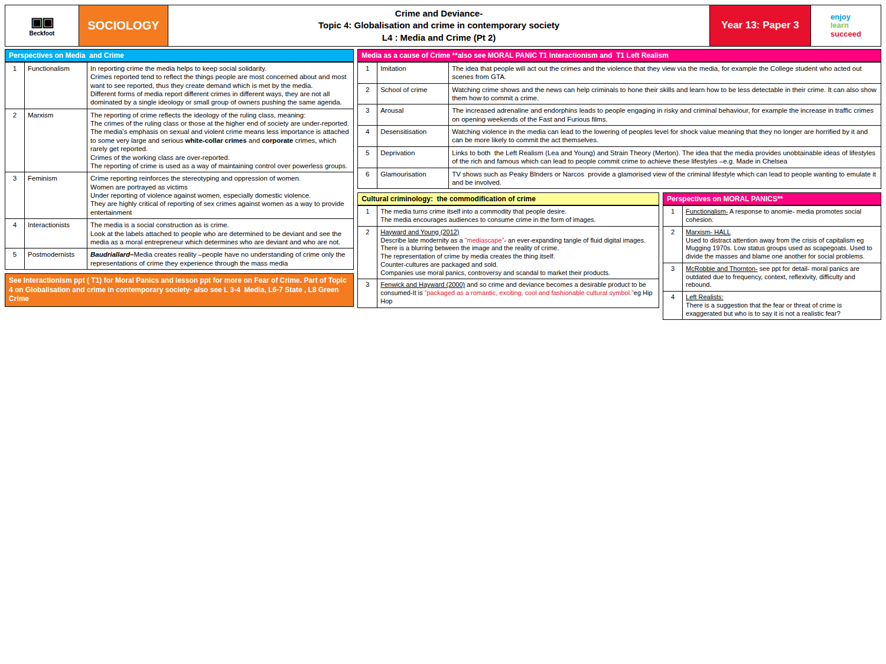▣▣
Beckfoot
SOCIOLOGY
Crime and Deviance-
Topic 4: Globalisation and crime in contemporary society
L4 : Media and Crime (Pt 2)
Year 13: Paper 3
enjoy
learn
succeed
Perspectives on Media and Crime
| 1 | Functionalism | In reporting crime the media helps to keep social solidarity. Crimes reported tend to reflect the things people are most concerned about and most want to see reported, thus they create demand which is met by the media. Different forms of media report different crimes in different ways, they are not all dominated by a single ideology or small group of owners pushing the same agenda. |
| 2 | Marxism | The reporting of crime reflects the ideology of the ruling class, meaning: The crimes of the ruling class or those at the higher end of society are under-reported. The media’s emphasis on sexual and violent crime means less importance is attached to some very large and serious white-collar crimes and corporate crimes, which rarely get reported. Crimes of the working class are over-reported. The reporting of crime is used as a way of maintaining control over powerless groups. |
| 3 | Feminism | Crime reporting reinforces the stereotyping and oppression of women. Women are portrayed as victims Under reporting of violence against women, especially domestic violence. They are highly critical of reporting of sex crimes against women as a way to provide entertainment |
| 4 | Interactionists | The media is a social construction as is crime. Look at the labels attached to people who are determined to be deviant and see the media as a moral entrepreneur which determines who are deviant and who are not. |
| 5 | Postmodernists | Baudriallard– Media creates reality –people have no understanding of crime only the representations of crime they experience through the mass media |
See Interactionism ppt ( T1) for Moral Panics and lesson ppt for more on Fear of Crime. Part of Topic 4 on Globalisation and crime in contemporary society- also see L 3-4 Media, L6-7 State , L8 Green Crime
Media as a cause of Crime **also see MORAL PANIC T1 Interactionism and T1 Left Realism
| 1 | Imitation | The idea that people will act out the crimes and the violence that they view via the media, for example the College student who acted out scenes from GTA. |
| 2 | School of crime | Watching crime shows and the news can help criminals to hone their skills and learn how to be less detectable in their crime. It can also show them how to commit a crime. |
| 3 | Arousal | The increased adrenaline and endorphins leads to people engaging in risky and criminal behaviour, for example the increase in traffic crimes on opening weekends of the Fast and Furious films. |
| 4 | Desensitisation | Watching violence in the media can lead to the lowering of peoples level for shock value meaning that they no longer are horrified by it and can be more likely to commit the act themselves. |
| 5 | Deprivation | Links to both the Left Realism (Lea and Young) and Strain Theory (Merton). The idea that the media provides unobtainable ideas of lifestyles of the rich and famous which can lead to people commit crime to achieve these lifestyles –e.g. Made in Chelsea |
| 6 | Glamourisation | TV shows such as Peaky Blnders or Narcos provide a glamorised view of the criminal lifestyle which can lead to people wanting to emulate it and be involved. |
Cultural criminology: the commodification of crime
| 1 | The media turns crime itself into a commodity that people desire. The media encourages audiences to consume crime in the form of images. |
| 2 | Hayward and Young (2012) Describe late modernity as a “mediascape” - an ever-expanding tangle of fluid digital images. There is a blurring between the image and the reality of crime. The representation of crime by media creates the thing itself. Counter-cultures are packaged and sold. Companies use moral panics, controversy and scandal to market their products. |
| 3 | Fenwick and Hayward (2000) and so crime and deviance becomes a desirable product to be consumed-It is “packaged as a romantic, exciting, cool and fashionable cultural symbol.” eg Hip Hop |
Perspectives on MORAL PANICS**
| 1 | Functionalism- A response to anomie- media promotes social cohesion. |
| 2 | Marxism- HALL Used to distract attention away from the crisis of capitalism eg Mugging 1970s. Low status groups used as scapegoats. Used to divide the masses and blame one another for social problems. |
| 3 | McRobbie and Thornton- see ppt for detail- moral panics are outdated due to frequency, context, reflexivity, difficulty and rebound. |
| 4 | Left Realists: There is a suggestion that the fear or threat of crime is exaggerated but who is to say it is not a realistic fear? |